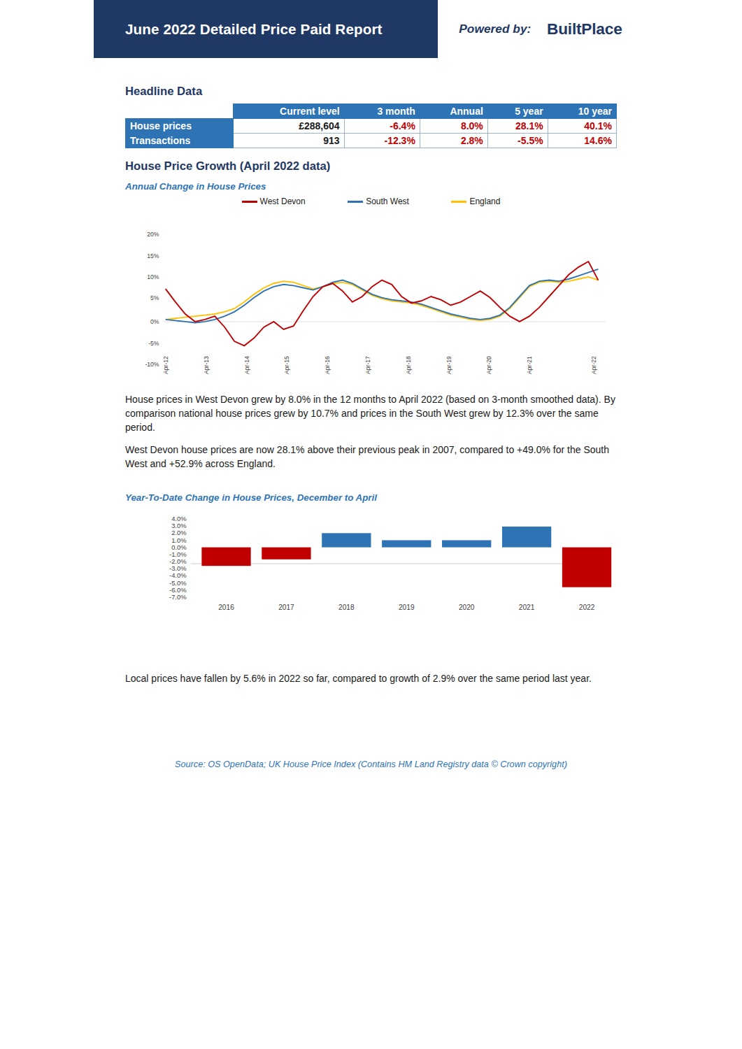June 2022 Detailed Price Paid Report
Powered by:
BuiltPlace
Headline Data
| | Current level | 3 month | Annual | 5 year | 10 year |
| --- | --- | --- | --- | --- | --- |
| House prices | £288,604 | -6.4% | 8.0% | 28.1% | 40.1% |
| Transactions | 913 | -12.3% | 2.8% | -5.5% | 14.6% |
House Price Growth (April 2022 data)
Annual Change in House Prices
West Devon South West England
20% 15% 10% 5% 0% -5% -10% Apr-12 Apr-13 Apr-14 Apr-15 Apr-16 Apr-17 Apr-18 Apr-19 Apr-20 Apr-21 Apr-22
House prices in West Devon grew by 8.0% in the 12 months to April 2022 (based on 3-month smoothed data). By comparison national house prices grew by 10.7% and prices in the South West grew by 12.3% over the same period.
West Devon house prices are now 28.1% above their previous peak in 2007, compared to +49.0% for the South West and +52.9% across England.
Year-To-Date Change in House Prices, December to April
4.0% 3.0% 2.0% 1.0% 0.0% -1.0% -2.0% -3.0% -4.0% -5.0% -6.0% -7.0% 2016 2017 2018 2019 2020 2021 2022
Local prices have fallen by 5.6% in 2022 so far, compared to growth of 2.9% over the same period last year.
Source: OS OpenData; UK House Price Index (Contains HM Land Registry data © Crown copyright)